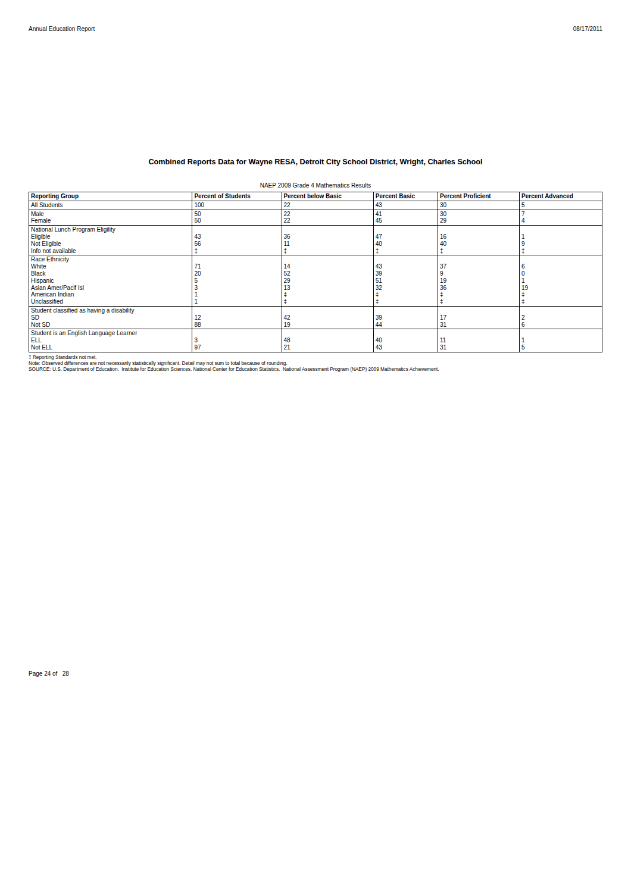Annual Education Report 08/17/2011
Combined Reports Data for Wayne RESA, Detroit City School District, Wright, Charles School
NAEP 2009 Grade 4 Mathematics Results
| Reporting Group | Percent of Students | Percent below Basic | Percent Basic | Percent Proficient | Percent Advanced |
| --- | --- | --- | --- | --- | --- |
| All Students | 100 | 22 | 43 | 30 | 5 |
| Male Female | 50 50 | 22 22 | 41 45 | 30 29 | 7 4 |
| National Lunch Program Eligility Eligible Not Eligible Info not available | 43 56 ‡ | 36 11 ‡ | 47 40 ‡ | 16 40 ‡ | 1 9 ‡ |
| Race Ethnicity White Black Hispanic Asian Amer/Pacif Isl American Indian Unclassified | 71 20 5 3 1 1 | 14 52 29 13 ‡ ‡ | 43 39 51 32 ‡ ‡ | 37 9 19 36 ‡ ‡ | 6 0 1 19 ‡ ‡ |
| Student classified as having a disability SD Not SD | 12 88 | 42 19 | 39 44 | 17 31 | 2 6 |
| Student is an English Language Learner ELL Not ELL | 3 97 | 48 21 | 40 43 | 11 31 | 1 5 |
‡ Reporting Standards not met.
Note: Observed differences are not necessarily statistically significant. Detail may not sum to total because of rounding.
SOURCE: U.S. Department of Education. Institute for Education Sciences. National Center for Education Statistics. National Assessment Program (NAEP) 2009 Mathematics Achievement.
Page 24 of 28